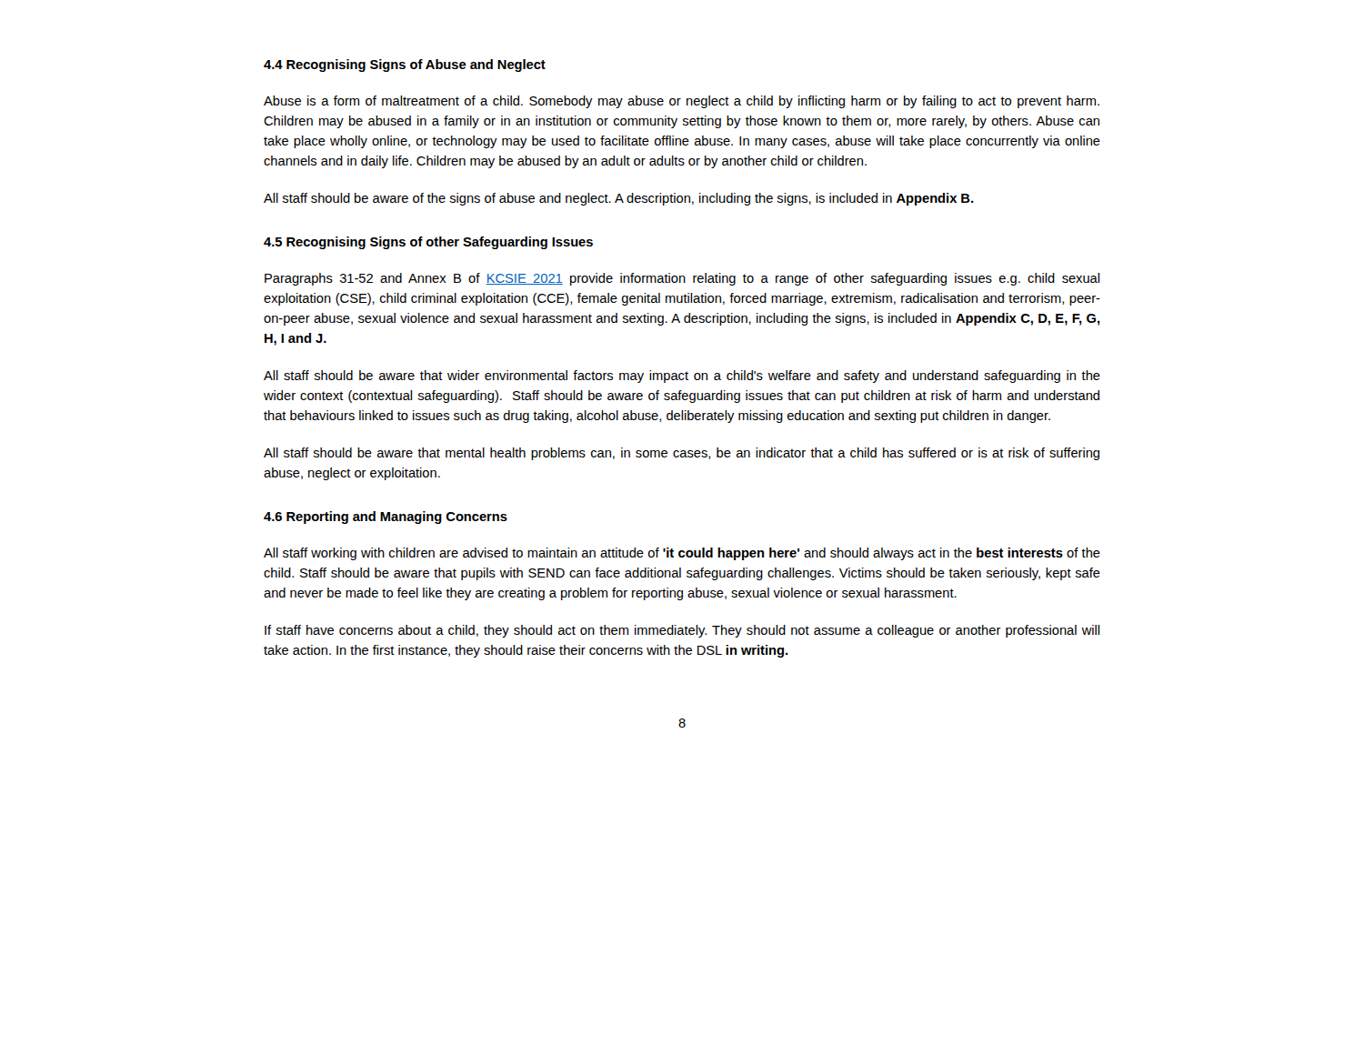4.4 Recognising Signs of Abuse and Neglect
Abuse is a form of maltreatment of a child. Somebody may abuse or neglect a child by inflicting harm or by failing to act to prevent harm. Children may be abused in a family or in an institution or community setting by those known to them or, more rarely, by others. Abuse can take place wholly online, or technology may be used to facilitate offline abuse. In many cases, abuse will take place concurrently via online channels and in daily life. Children may be abused by an adult or adults or by another child or children.
All staff should be aware of the signs of abuse and neglect. A description, including the signs, is included in Appendix B.
4.5 Recognising Signs of other Safeguarding Issues
Paragraphs 31-52 and Annex B of KCSIE 2021 provide information relating to a range of other safeguarding issues e.g. child sexual exploitation (CSE), child criminal exploitation (CCE), female genital mutilation, forced marriage, extremism, radicalisation and terrorism, peer-on-peer abuse, sexual violence and sexual harassment and sexting. A description, including the signs, is included in Appendix C, D, E, F, G, H, I and J.
All staff should be aware that wider environmental factors may impact on a child's welfare and safety and understand safeguarding in the wider context (contextual safeguarding). Staff should be aware of safeguarding issues that can put children at risk of harm and understand that behaviours linked to issues such as drug taking, alcohol abuse, deliberately missing education and sexting put children in danger.
All staff should be aware that mental health problems can, in some cases, be an indicator that a child has suffered or is at risk of suffering abuse, neglect or exploitation.
4.6 Reporting and Managing Concerns
All staff working with children are advised to maintain an attitude of 'it could happen here' and should always act in the best interests of the child. Staff should be aware that pupils with SEND can face additional safeguarding challenges. Victims should be taken seriously, kept safe and never be made to feel like they are creating a problem for reporting abuse, sexual violence or sexual harassment.
If staff have concerns about a child, they should act on them immediately. They should not assume a colleague or another professional will take action. In the first instance, they should raise their concerns with the DSL in writing.
8